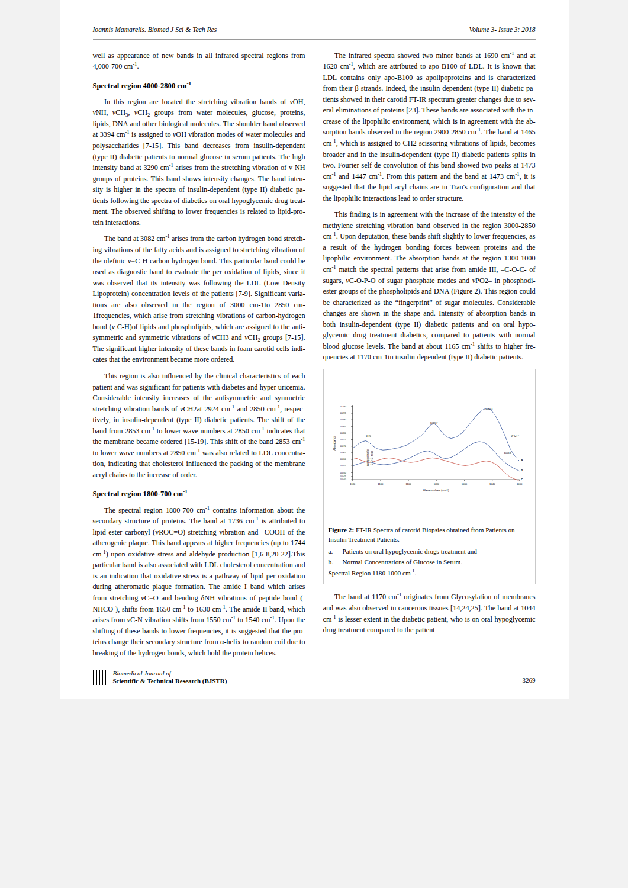Ioannis Mamarelis. Biomed J Sci & Tech Res
Volume 3- Issue 3: 2018
well as appearance of new bands in all infrared spectral regions from 4,000-700 cm-1.
Spectral region 4000-2800 cm-1
In this region are located the stretching vibration bands of v OH, v NH, v CH3, v CH2 groups from water molecules, glucose, proteins, lipids, DNA and other biological molecules. The shoulder band observed at 3394 cm-1 is assigned to v OH vibration modes of water molecules and polysaccharides [7-15]. This band decreases from insulin-dependent (type II) diabetic patients to normal glucose in serum patients. The high intensity band at 3290 cm-1 arises from the stretching vibration of v NH groups of proteins. This band shows intensity changes. The band intensity is higher in the spectra of insulin-dependent (type II) diabetic patients following the spectra of diabetics on oral hypoglycemic drug treatment. The observed shifting to lower frequencies is related to lipid-protein interactions.
The band at 3082 cm-1 arises from the carbon hydrogen bond stretching vibrations of the fatty acids and is assigned to stretching vibration of the olefinic v=C-H carbon hydrogen bond. This particular band could be used as diagnostic band to evaluate the per oxidation of lipids, since it was observed that its intensity was following the LDL (Low Density Lipoprotein) concentration levels of the patients [7-9]. Significant variations are also observed in the region of 3000 cm-1to 2850 cm-1frequencies, which arise from stretching vibrations of carbon-hydrogen bond (v C-H)of lipids and phospholipids, which are assigned to the antisymmetric and symmetric vibrations of v CH3 and v CH2 groups [7-15]. The significant higher intensity of these bands in foam carotid cells indicates that the environment became more ordered.
This region is also influenced by the clinical characteristics of each patient and was significant for patients with diabetes and hyper uricemia. Considerable intensity increases of the antisymmetric and symmetric stretching vibration bands of v CH2at 2924 cm-1 and 2850 cm-1, respectively, in insulin-dependent (type II) diabetic patients. The shift of the band from 2853 cm-1 to lower wave numbers at 2850 cm-1 indicates that the membrane became ordered [15-19]. This shift of the band 2853 cm-1 to lower wave numbers at 2850 cm-1 was also related to LDL concentration, indicating that cholesterol influenced the packing of the membrane acryl chains to the increase of order.
Spectral region 1800-700 cm-1
The spectral region 1800-700 cm-1 contains information about the secondary structure of proteins. The band at 1736 cm-1 is attributed to lipid ester carbonyl (vROC=O) stretching vibration and –COOH of the atherogenic plaque. This band appears at higher frequencies (up to 1744 cm-1) upon oxidative stress and aldehyde production [1,6-8,20-22].This particular band is also associated with LDL cholesterol concentration and is an indication that oxidative stress is a pathway of lipid per oxidation during atheromatic plaque formation. The amide I band which arises from stretching v C=O and bending δNH vibrations of peptide bond (-NHCO-), shifts from 1650 cm-1 to 1630 cm-1. The amide II band, which arises from v C-N vibration shifts from 1550 cm-1 to 1540 cm-1. Upon the shifting of these bands to lower frequencies, it is suggested that the proteins change their secondary structure from α-helix to random coil due to breaking of the hydrogen bonds, which hold the protein helices.
The infrared spectra showed two minor bands at 1690 cm-1 and at 1620 cm-1, which are attributed to apo-B100 of LDL. It is known that LDL contains only apo-B100 as apolipoproteins and is characterized from their β-strands. Indeed, the insulin-dependent (type II) diabetic patients showed in their carotid FT-IR spectrum greater changes due to several eliminations of proteins [23]. These bands are associated with the increase of the lipophilic environment, which is in agreement with the absorption bands observed in the region 2900-2850 cm-1. The band at 1465 cm-1, which is assigned to CH2 scissoring vibrations of lipids, becomes broader and in the insulin-dependent (type II) diabetic patients splits in two. Fourier self de convolution of this band showed two peaks at 1473 cm-1 and 1447 cm-1. From this pattern and the band at 1473 cm-1, it is suggested that the lipid acyl chains are in Tran's configuration and that the lipophilic interactions lead to order structure.
This finding is in agreement with the increase of the intensity of the methylene stretching vibration band observed in the region 3000-2850 cm-1. Upon deputation, these bands shift slightly to lower frequencies, as a result of the hydrogen bonding forces between proteins and the lipophilic environment. The absorption bands at the region 1300-1000 cm-1 match the spectral patterns that arise from amide III, –C-O-C- of sugars, v C-O-P-O of sugar phosphate modes and v PO2– in phosphodiester groups of the phospholipids and DNA (Figure 2). This region could be characterized as the “fingerprint” of sugar molecules. Considerable changes are shown in the shape and. Intensity of absorption bands in both insulin-dependent (type II) diabetic patients and on oral hypoglycemic drug treatment diabetics, compared to patients with normal blood glucose levels. The band at about 1165 cm-1 shifts to higher frequencies at 1170 cm-1in insulin-dependent (type II) diabetic patients.
0.100 0.095 0.090 0.085 0.080 0.075 0.070 0.065 0.060 0.055 0.050 0.045 0.040 1180 1160 1100 1080 1060 1040 1000 Wavenumbers (cm-1) Absorbance 1170 1083.7 1044.3 1003.8 vPO₂⁻ interglycosidic C-O-C bond a b c
Figure 2: FT-IR Spectra of carotid Biopsies obtained from Patients on Insulin Treatment Patients.
a. Patients on oral hypoglycemic drugs treatment and
b. Normal Concentrations of Glucose in Serum.
Spectral Region 1180-1000 cm-1.
The band at 1170 cm-1 originates from Glycosylation of membranes and was also observed in cancerous tissues [14,24,25]. The band at 1044 cm-1 is lesser extent in the diabetic patient, who is on oral hypoglycemic drug treatment compared to the patient
Biomedical Journal of
Scientific & Technical Research (BJSTR)
3269